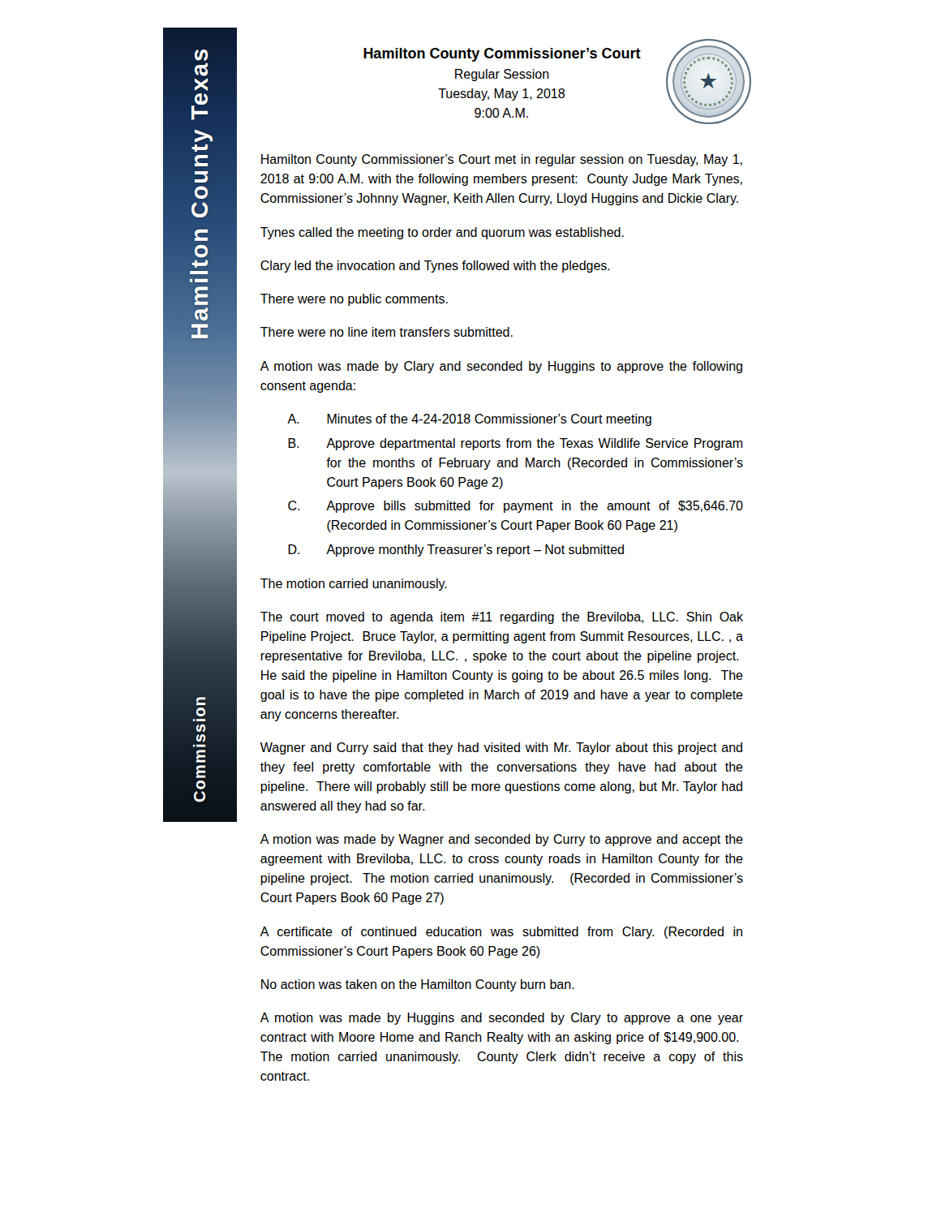Hamilton County Texas
Commission
★
Hamilton County Commissioner’s Court
Regular Session
Tuesday, May 1, 2018
9:00 A.M.
Hamilton County Commissioner’s Court met in regular session on Tuesday, May 1, 2018 at 9:00 A.M. with the following members present: County Judge Mark Tynes, Commissioner’s Johnny Wagner, Keith Allen Curry, Lloyd Huggins and Dickie Clary.
Tynes called the meeting to order and quorum was established.
Clary led the invocation and Tynes followed with the pledges.
There were no public comments.
There were no line item transfers submitted.
A motion was made by Clary and seconded by Huggins to approve the following consent agenda:
A. Minutes of the 4-24-2018 Commissioner’s Court meeting
B. Approve departmental reports from the Texas Wildlife Service Program for the months of February and March (Recorded in Commissioner’s Court Papers Book 60 Page 2)
C. Approve bills submitted for payment in the amount of $35,646.70 (Recorded in Commissioner’s Court Paper Book 60 Page 21)
D. Approve monthly Treasurer’s report – Not submitted
The motion carried unanimously.
The court moved to agenda item #11 regarding the Breviloba, LLC. Shin Oak Pipeline Project. Bruce Taylor, a permitting agent from Summit Resources, LLC. , a representative for Breviloba, LLC. , spoke to the court about the pipeline project. He said the pipeline in Hamilton County is going to be about 26.5 miles long. The goal is to have the pipe completed in March of 2019 and have a year to complete any concerns thereafter.
Wagner and Curry said that they had visited with Mr. Taylor about this project and they feel pretty comfortable with the conversations they have had about the pipeline. There will probably still be more questions come along, but Mr. Taylor had answered all they had so far.
A motion was made by Wagner and seconded by Curry to approve and accept the agreement with Breviloba, LLC. to cross county roads in Hamilton County for the pipeline project. The motion carried unanimously. (Recorded in Commissioner’s Court Papers Book 60 Page 27)
A certificate of continued education was submitted from Clary. (Recorded in Commissioner’s Court Papers Book 60 Page 26)
No action was taken on the Hamilton County burn ban.
A motion was made by Huggins and seconded by Clary to approve a one year contract with Moore Home and Ranch Realty with an asking price of $149,900.00. The motion carried unanimously. County Clerk didn’t receive a copy of this contract.